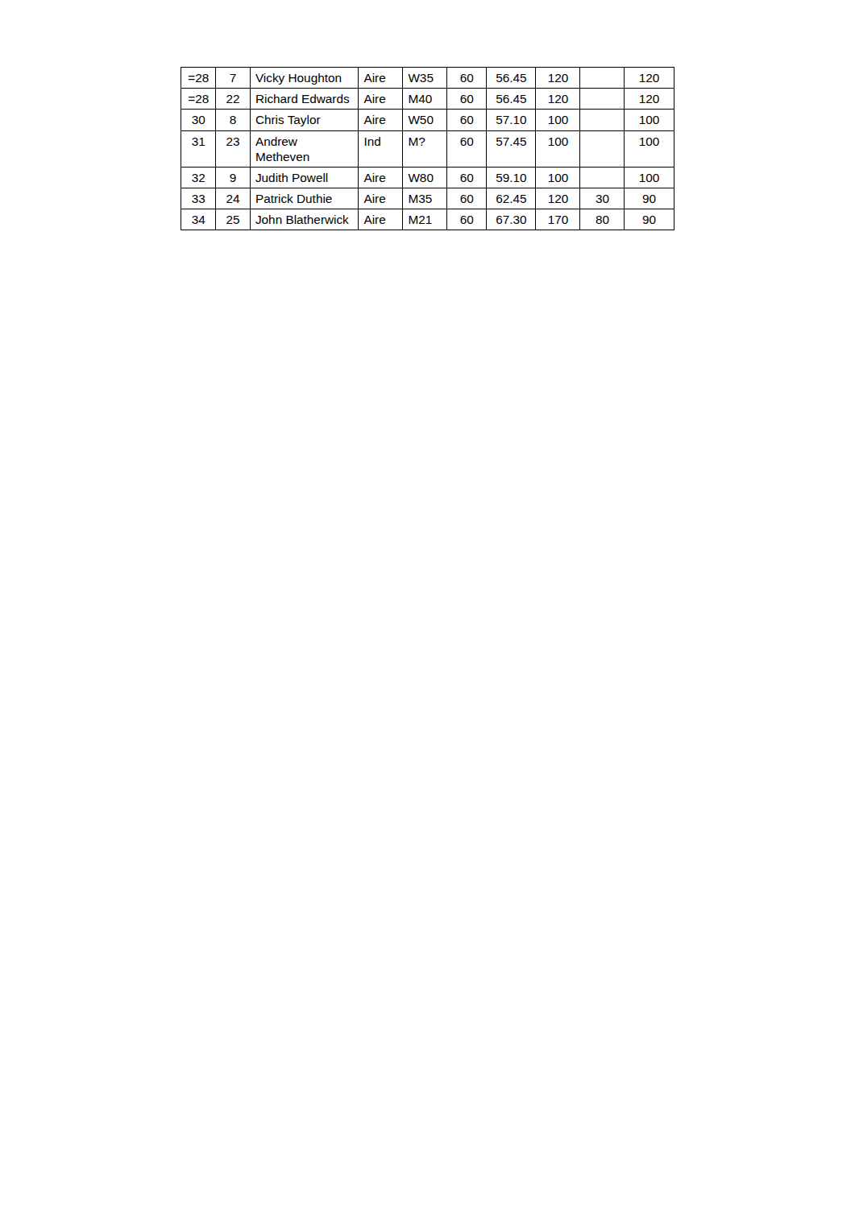| =28 | 7 | Vicky Houghton | Aire | W35 | 60 | 56.45 | 120 | | 120 |
| =28 | 22 | Richard Edwards | Aire | M40 | 60 | 56.45 | 120 | | 120 |
| 30 | 8 | Chris Taylor | Aire | W50 | 60 | 57.10 | 100 | | 100 |
| 31 | 23 | Andrew Metheven | Ind | M? | 60 | 57.45 | 100 | | 100 |
| 32 | 9 | Judith Powell | Aire | W80 | 60 | 59.10 | 100 | | 100 |
| 33 | 24 | Patrick Duthie | Aire | M35 | 60 | 62.45 | 120 | 30 | 90 |
| 34 | 25 | John Blatherwick | Aire | M21 | 60 | 67.30 | 170 | 80 | 90 |